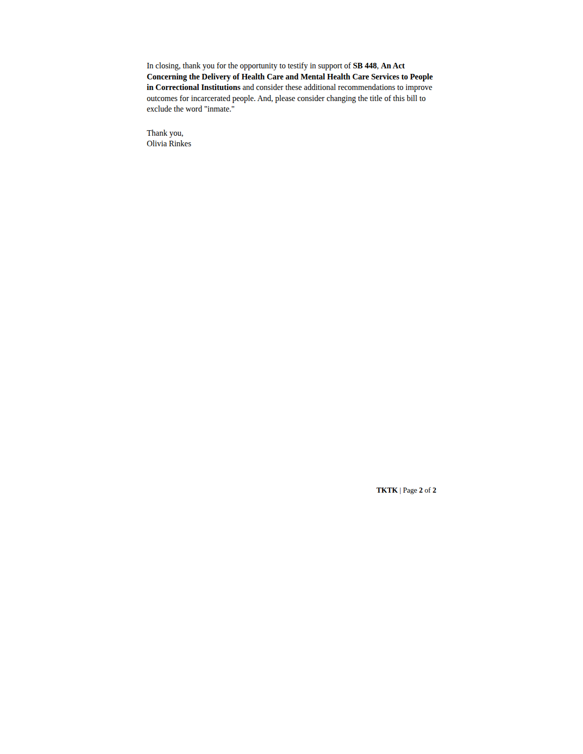In closing, thank you for the opportunity to testify in support of SB 448, An Act Concerning the Delivery of Health Care and Mental Health Care Services to People in Correctional Institutions and consider these additional recommendations to improve outcomes for incarcerated people. And, please consider changing the title of this bill to exclude the word "inmate."
Thank you,
Olivia Rinkes
TKTK | Page 2 of 2